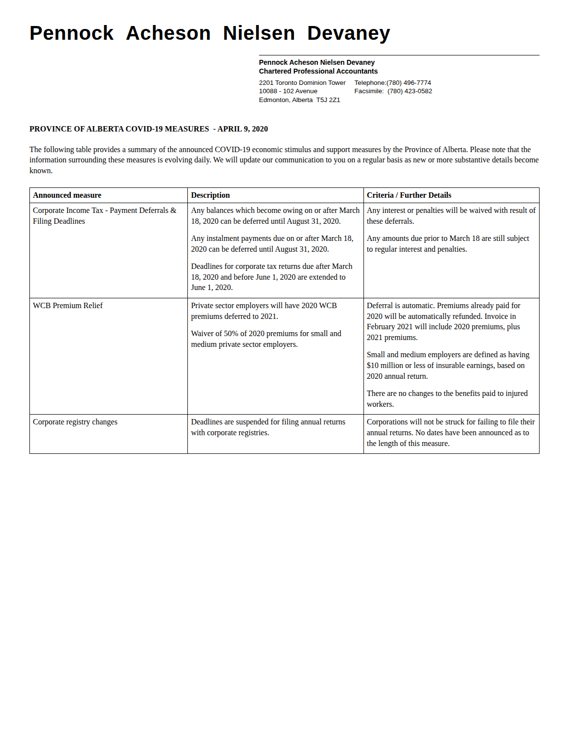Pennock Acheson Nielsen Devaney
Pennock Acheson Nielsen Devaney
Chartered Professional Accountants
| 2201 Toronto Dominion Tower | Telephone:(780) 496-7774 |
| 10088 - 102 Avenue | Facsimile: (780) 423-0582 |
| Edmonton, Alberta T5J 2Z1 | |
PROVINCE OF ALBERTA COVID-19 MEASURES - APRIL 9, 2020
The following table provides a summary of the announced COVID-19 economic stimulus and support measures by the Province of Alberta. Please note that the information surrounding these measures is evolving daily. We will update our communication to you on a regular basis as new or more substantive details become known.
| Announced measure | Description | Criteria / Further Details |
| --- | --- | --- |
| Corporate Income Tax - Payment Deferrals & Filing Deadlines | Any balances which become owing on or after March 18, 2020 can be deferred until August 31, 2020. Any instalment payments due on or after March 18, 2020 can be deferred until August 31, 2020. Deadlines for corporate tax returns due after March 18, 2020 and before June 1, 2020 are extended to June 1, 2020. | Any interest or penalties will be waived with result of these deferrals. Any amounts due prior to March 18 are still subject to regular interest and penalties. |
| WCB Premium Relief | Private sector employers will have 2020 WCB premiums deferred to 2021. Waiver of 50% of 2020 premiums for small and medium private sector employers. | Deferral is automatic. Premiums already paid for 2020 will be automatically refunded. Invoice in February 2021 will include 2020 premiums, plus 2021 premiums. Small and medium employers are defined as having $10 million or less of insurable earnings, based on 2020 annual return. There are no changes to the benefits paid to injured workers. |
| Corporate registry changes | Deadlines are suspended for filing annual returns with corporate registries. | Corporations will not be struck for failing to file their annual returns. No dates have been announced as to the length of this measure. |